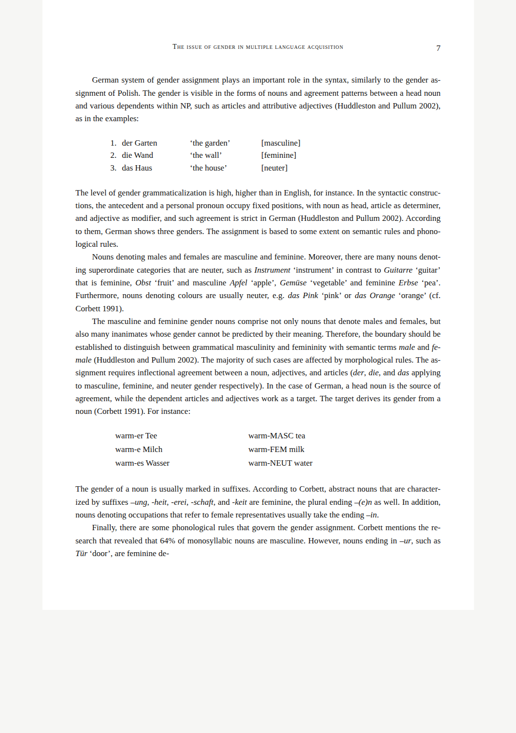The issue of gender in multiple language acquisition 7
German system of gender assignment plays an important role in the syntax, similarly to the gender assignment of Polish. The gender is visible in the forms of nouns and agreement patterns between a head noun and various dependents within NP, such as articles and attributive adjectives (Huddleston and Pullum 2002), as in the examples:
1. der Garten‘the garden’[masculine]
2. die Wand‘the wall’[feminine]
3. das Haus‘the house’[neuter]
The level of gender grammaticalization is high, higher than in English, for instance. In the syntactic constructions, the antecedent and a personal pronoun occupy fixed positions, with noun as head, article as determiner, and adjective as modifier, and such agreement is strict in German (Huddleston and Pullum 2002). According to them, German shows three genders. The assignment is based to some extent on semantic rules and phonological rules.
Nouns denoting males and females are masculine and feminine. Moreover, there are many nouns denoting superordinate categories that are neuter, such as Instrument ‘instrument’ in contrast to Guitarre ‘guitar’ that is feminine, Obst ‘fruit’ and masculine Apfel ‘apple’, Gemüse ‘vegetable’ and feminine Erbse ‘pea’. Furthermore, nouns denoting colours are usually neuter, e.g. das Pink ‘pink’ or das Orange ‘orange’ (cf. Corbett 1991).
The masculine and feminine gender nouns comprise not only nouns that denote males and females, but also many inanimates whose gender cannot be predicted by their meaning. Therefore, the boundary should be established to distinguish between grammatical masculinity and femininity with semantic terms male and female (Huddleston and Pullum 2002). The majority of such cases are affected by morphological rules. The assignment requires inflectional agreement between a noun, adjectives, and articles (der, die, and das applying to masculine, feminine, and neuter gender respectively). In the case of German, a head noun is the source of agreement, while the dependent articles and adjectives work as a target. The target derives its gender from a noun (Corbett 1991). For instance:
| warm-er Tee | warm-MASC tea |
| warm-e Milch | warm-FEM milk |
| warm-es Wasser | warm-NEUT water |
The gender of a noun is usually marked in suffixes. According to Corbett, abstract nouns that are characterized by suffixes –ung, -heit, -erei, -schaft, and -keit are feminine, the plural ending –(e)n as well. In addition, nouns denoting occupations that refer to female representatives usually take the ending –in.
Finally, there are some phonological rules that govern the gender assignment. Corbett mentions the research that revealed that 64% of monosyllabic nouns are masculine. However, nouns ending in –ur, such as Tür ‘door’, are feminine de-